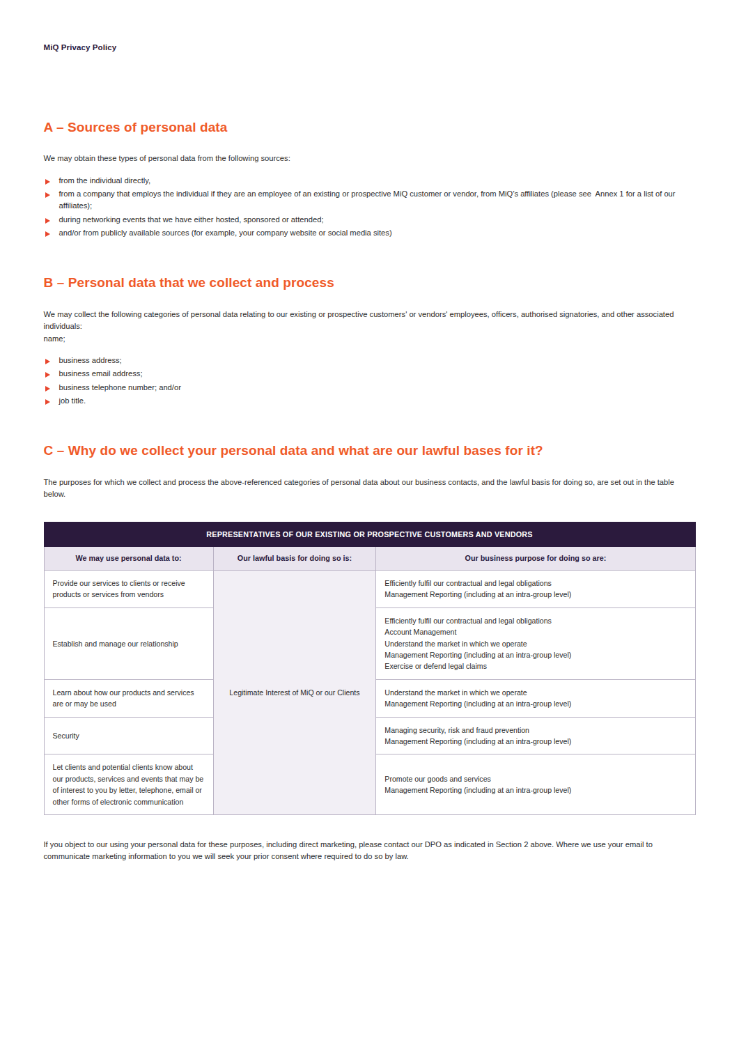MiQ Privacy Policy
A – Sources of personal data
We may obtain these types of personal data from the following sources:
from the individual directly,
from a company that employs the individual if they are an employee of an existing or prospective MiQ customer or vendor, from MiQ’s affiliates (please see Annex 1 for a list of our affiliates);
during networking events that we have either hosted, sponsored or attended;
and/or from publicly available sources (for example, your company website or social media sites)
B – Personal data that we collect and process
We may collect the following categories of personal data relating to our existing or prospective customers' or vendors' employees, officers, authorised signatories, and other associated individuals:
name;
business address;
business email address;
business telephone number; and/or
job title.
C – Why do we collect your personal data and what are our lawful bases for it?
The purposes for which we collect and process the above-referenced categories of personal data about our business contacts, and the lawful basis for doing so, are set out in the table below.
| REPRESENTATIVES OF OUR EXISTING OR PROSPECTIVE CUSTOMERS AND VENDORS |
| --- |
| We may use personal data to: | Our lawful basis for doing so is: | Our business purpose for doing so are: |
| Provide our services to clients or receive products or services from vendors | Legitimate Interest of MiQ or our Clients | Efficiently fulfil our contractual and legal obligations Management Reporting (including at an intra-group level) |
| Establish and manage our relationship | Efficiently fulfil our contractual and legal obligations Account Management Understand the market in which we operate Management Reporting (including at an intra-group level) Exercise or defend legal claims |
| Learn about how our products and services are or may be used | Understand the market in which we operate Management Reporting (including at an intra-group level) |
| Security | Managing security, risk and fraud prevention Management Reporting (including at an intra-group level) |
| Let clients and potential clients know about our products, services and events that may be of interest to you by letter, telephone, email or other forms of electronic communication | Promote our goods and services Management Reporting (including at an intra-group level) |
If you object to our using your personal data for these purposes, including direct marketing, please contact our DPO as indicated in Section 2 above. Where we use your email to communicate marketing information to you we will seek your prior consent where required to do so by law.